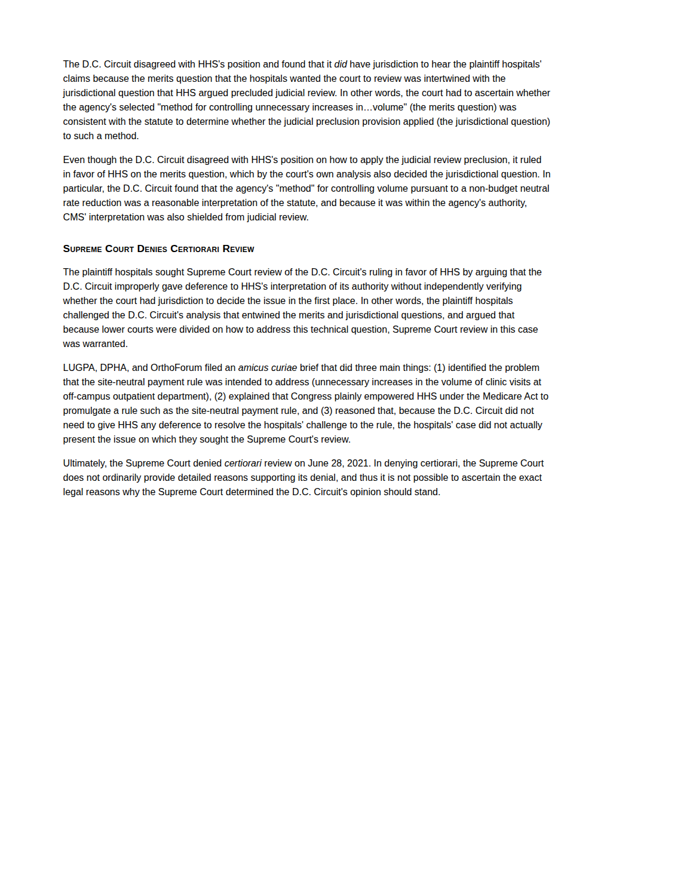The D.C. Circuit disagreed with HHS's position and found that it did have jurisdiction to hear the plaintiff hospitals' claims because the merits question that the hospitals wanted the court to review was intertwined with the jurisdictional question that HHS argued precluded judicial review. In other words, the court had to ascertain whether the agency's selected "method for controlling unnecessary increases in…volume" (the merits question) was consistent with the statute to determine whether the judicial preclusion provision applied (the jurisdictional question) to such a method.
Even though the D.C. Circuit disagreed with HHS's position on how to apply the judicial review preclusion, it ruled in favor of HHS on the merits question, which by the court's own analysis also decided the jurisdictional question. In particular, the D.C. Circuit found that the agency's "method" for controlling volume pursuant to a non-budget neutral rate reduction was a reasonable interpretation of the statute, and because it was within the agency's authority, CMS' interpretation was also shielded from judicial review.
Supreme Court Denies Certiorari Review
The plaintiff hospitals sought Supreme Court review of the D.C. Circuit's ruling in favor of HHS by arguing that the D.C. Circuit improperly gave deference to HHS's interpretation of its authority without independently verifying whether the court had jurisdiction to decide the issue in the first place. In other words, the plaintiff hospitals challenged the D.C. Circuit's analysis that entwined the merits and jurisdictional questions, and argued that because lower courts were divided on how to address this technical question, Supreme Court review in this case was warranted.
LUGPA, DPHA, and OrthoForum filed an amicus curiae brief that did three main things: (1) identified the problem that the site-neutral payment rule was intended to address (unnecessary increases in the volume of clinic visits at off-campus outpatient department), (2) explained that Congress plainly empowered HHS under the Medicare Act to promulgate a rule such as the site-neutral payment rule, and (3) reasoned that, because the D.C. Circuit did not need to give HHS any deference to resolve the hospitals' challenge to the rule, the hospitals' case did not actually present the issue on which they sought the Supreme Court's review.
Ultimately, the Supreme Court denied certiorari review on June 28, 2021. In denying certiorari, the Supreme Court does not ordinarily provide detailed reasons supporting its denial, and thus it is not possible to ascertain the exact legal reasons why the Supreme Court determined the D.C. Circuit's opinion should stand.